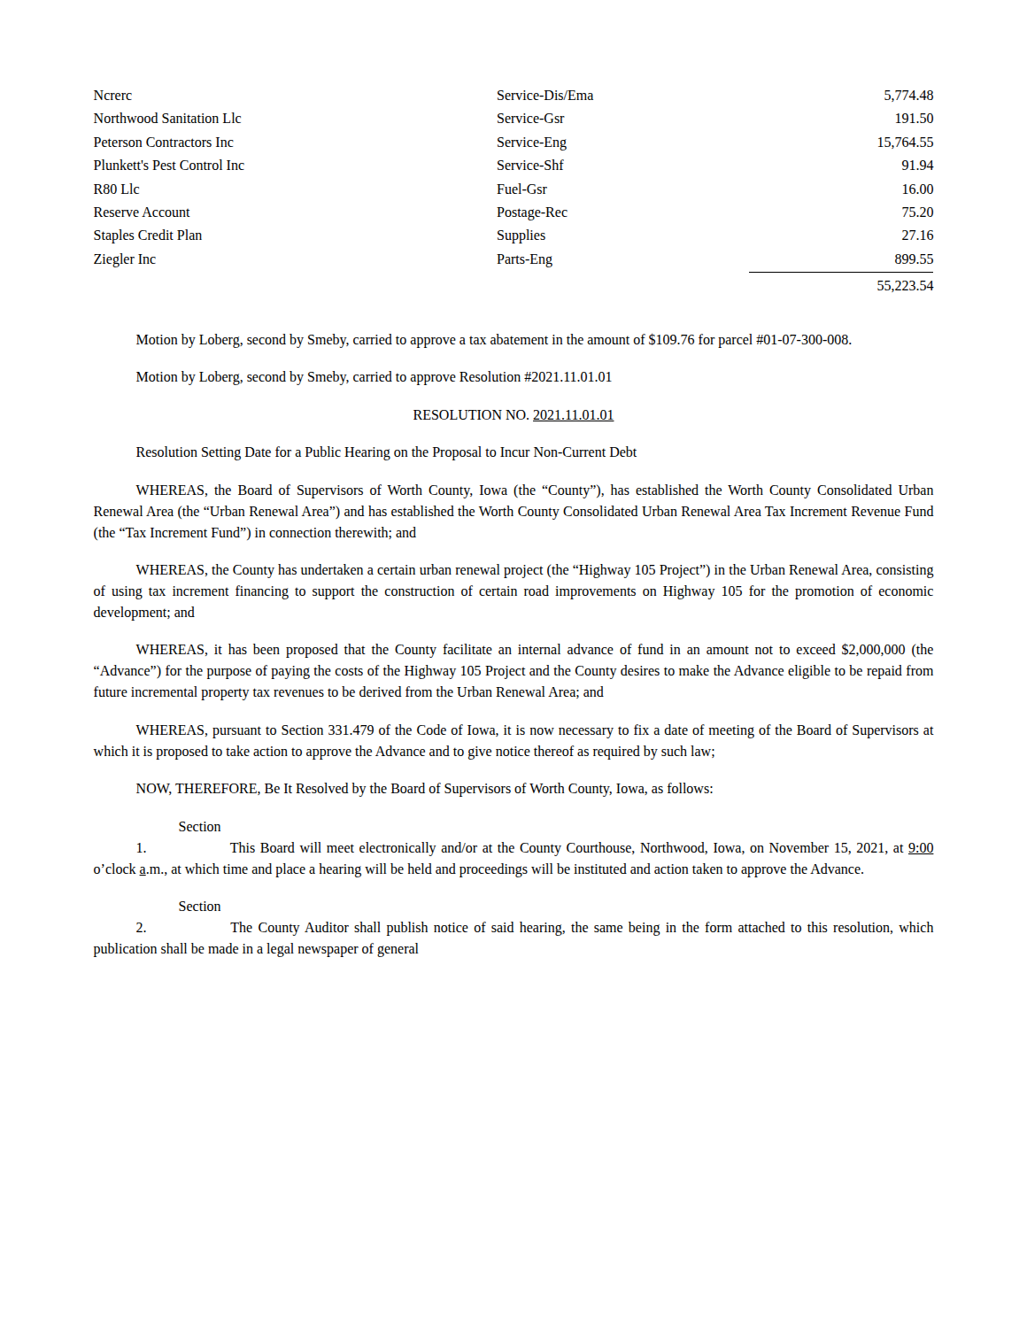| Ncrerc | Service-Dis/Ema | 5,774.48 |
| Northwood Sanitation Llc | Service-Gsr | 191.50 |
| Peterson Contractors Inc | Service-Eng | 15,764.55 |
| Plunkett's Pest Control Inc | Service-Shf | 91.94 |
| R80 Llc | Fuel-Gsr | 16.00 |
| Reserve Account | Postage-Rec | 75.20 |
| Staples Credit Plan | Supplies | 27.16 |
| Ziegler Inc | Parts-Eng | 899.55 |
| | | 55,223.54 |
Motion by Loberg, second by Smeby, carried to approve a tax abatement in the amount of $109.76 for parcel #01-07-300-008.
Motion by Loberg, second by Smeby, carried to approve Resolution #2021.11.01.01
RESOLUTION NO. 2021.11.01.01
Resolution Setting Date for a Public Hearing on the Proposal to Incur Non-Current Debt
WHEREAS, the Board of Supervisors of Worth County, Iowa (the “County”), has established the Worth County Consolidated Urban Renewal Area (the “Urban Renewal Area”) and has established the Worth County Consolidated Urban Renewal Area Tax Increment Revenue Fund (the “Tax Increment Fund”) in connection therewith; and
WHEREAS, the County has undertaken a certain urban renewal project (the “Highway 105 Project”) in the Urban Renewal Area, consisting of using tax increment financing to support the construction of certain road improvements on Highway 105 for the promotion of economic development; and
WHEREAS, it has been proposed that the County facilitate an internal advance of fund in an amount not to exceed $2,000,000 (the “Advance”) for the purpose of paying the costs of the Highway 105 Project and the County desires to make the Advance eligible to be repaid from future incremental property tax revenues to be derived from the Urban Renewal Area; and
WHEREAS, pursuant to Section 331.479 of the Code of Iowa, it is now necessary to fix a date of meeting of the Board of Supervisors at which it is proposed to take action to approve the Advance and to give notice thereof as required by such law;
NOW, THEREFORE, Be It Resolved by the Board of Supervisors of Worth County, Iowa, as follows:
Section 1. This Board will meet electronically and/or at the County Courthouse, Northwood, Iowa, on November 15, 2021, at 9:00 o’clock a.m., at which time and place a hearing will be held and proceedings will be instituted and action taken to approve the Advance.
Section 2. The County Auditor shall publish notice of said hearing, the same being in the form attached to this resolution, which publication shall be made in a legal newspaper of general